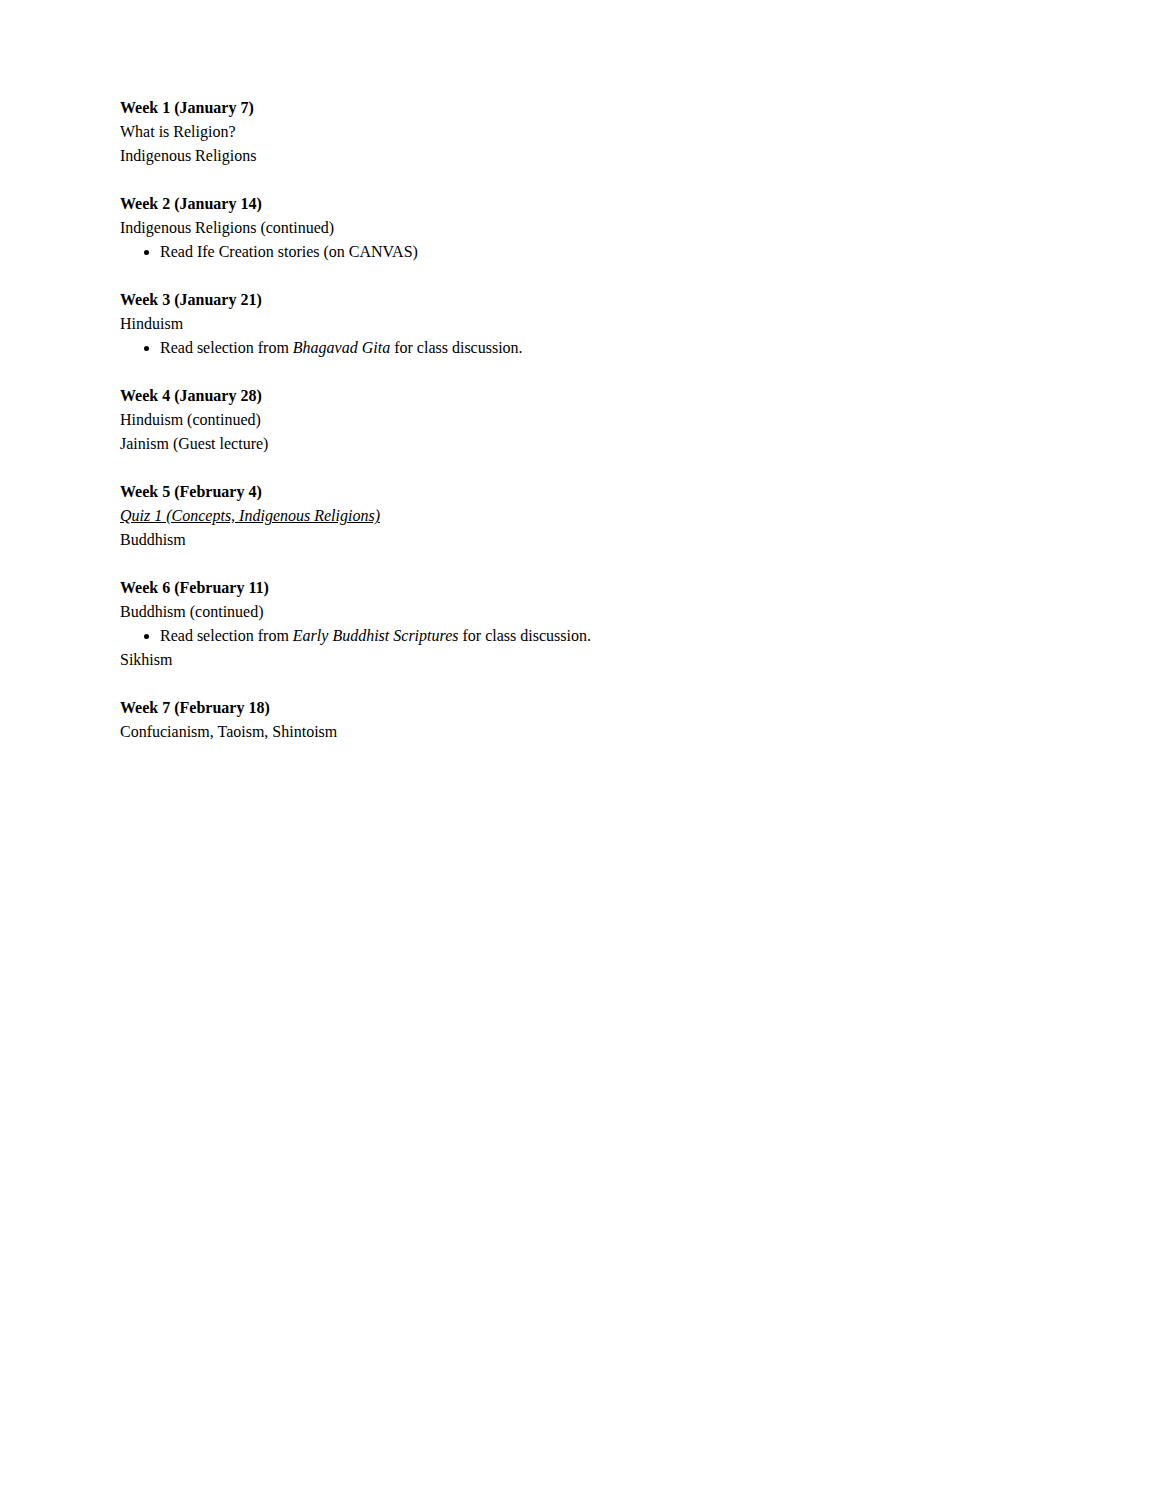Week 1 (January 7)
What is Religion?
Indigenous Religions
Week 2 (January 14)
Indigenous Religions (continued)
Read Ife Creation stories (on CANVAS)
Week 3 (January 21)
Hinduism
Read selection from Bhagavad Gita for class discussion.
Week 4 (January 28)
Hinduism (continued)
Jainism (Guest lecture)
Week 5 (February 4)
Quiz 1 (Concepts, Indigenous Religions)
Buddhism
Week 6 (February 11)
Buddhism (continued)
Read selection from Early Buddhist Scriptures for class discussion.
Sikhism
Week 7 (February 18)
Confucianism, Taoism, Shintoism